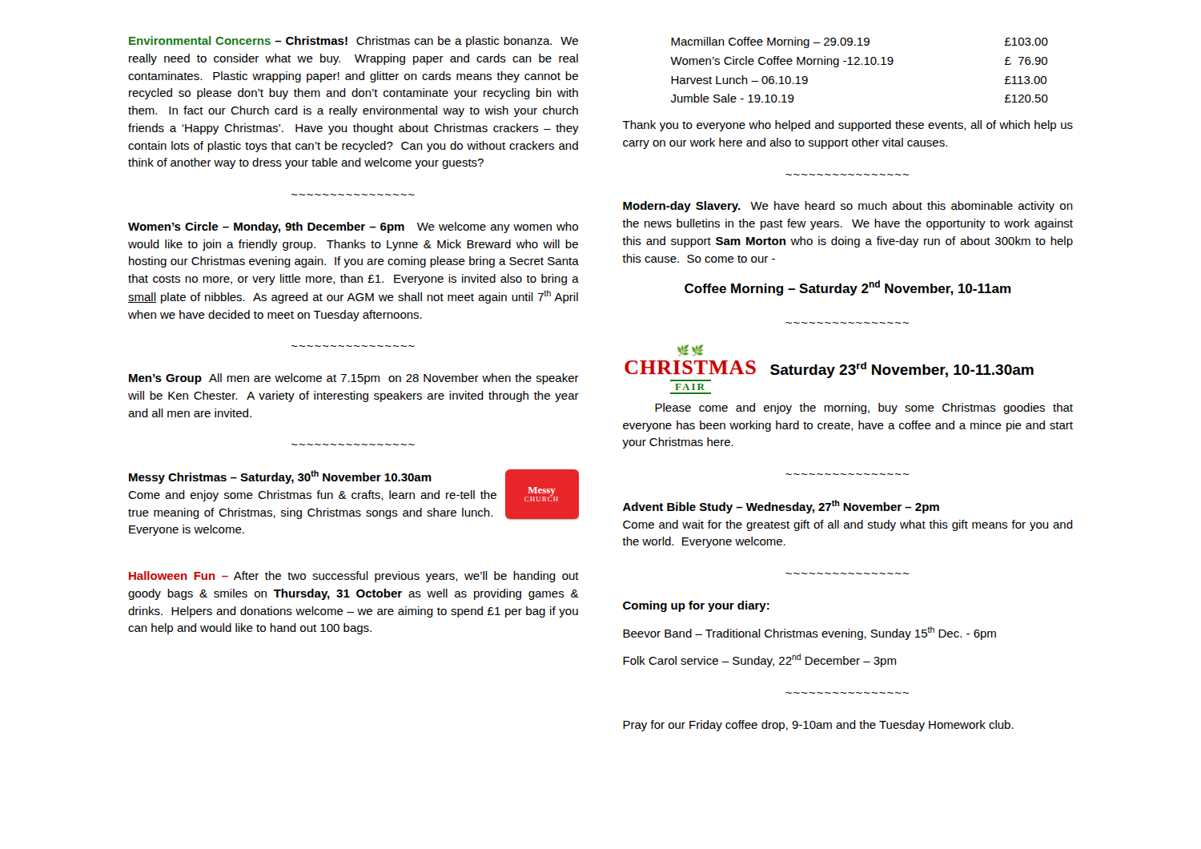Environmental Concerns – Christmas! Christmas can be a plastic bonanza. We really need to consider what we buy. Wrapping paper and cards can be real contaminates. Plastic wrapping paper! and glitter on cards means they cannot be recycled so please don’t buy them and don’t contaminate your recycling bin with them. In fact our Church card is a really environmental way to wish your church friends a ‘Happy Christmas’. Have you thought about Christmas crackers – they contain lots of plastic toys that can’t be recycled? Can you do without crackers and think of another way to dress your table and welcome your guests?
~~~~~~~~~~~~~~~~
Women’s Circle – Monday, 9th December – 6pm We welcome any women who would like to join a friendly group. Thanks to Lynne & Mick Breward who will be hosting our Christmas evening again. If you are coming please bring a Secret Santa that costs no more, or very little more, than £1. Everyone is invited also to bring a small plate of nibbles. As agreed at our AGM we shall not meet again until 7th April when we have decided to meet on Tuesday afternoons.
~~~~~~~~~~~~~~~~
Men’s Group All men are welcome at 7.15pm on 28 November when the speaker will be Ken Chester. A variety of interesting speakers are invited through the year and all men are invited.
~~~~~~~~~~~~~~~~
Messy CHURCH
Messy Christmas – Saturday, 30th November 10.30am
Come and enjoy some Christmas fun & crafts, learn and re-tell the true meaning of Christmas, sing Christmas songs and share lunch. Everyone is welcome.
Halloween Fun – After the two successful previous years, we’ll be handing out goody bags & smiles on Thursday, 31 October as well as providing games & drinks. Helpers and donations welcome – we are aiming to spend £1 per bag if you can help and would like to hand out 100 bags.
| Macmillan Coffee Morning – 29.09.19 | £103.00 |
| Women’s Circle Coffee Morning -12.10.19 | £ 76.90 |
| Harvest Lunch – 06.10.19 | £113.00 |
| Jumble Sale - 19.10.19 | £120.50 |
Thank you to everyone who helped and supported these events, all of which help us carry on our work here and also to support other vital causes.
~~~~~~~~~~~~~~~~
Modern-day Slavery. We have heard so much about this abominable activity on the news bulletins in the past few years. We have the opportunity to work against this and support Sam Morton who is doing a five-day run of about 300km to help this cause. So come to our -
Coffee Morning – Saturday 2nd November, 10-11am
~~~~~~~~~~~~~~~~
🌿🌿
CHRISTMAS
FAIR
Saturday 23rd November, 10-11.30am
Please come and enjoy the morning, buy some Christmas goodies that everyone has been working hard to create, have a coffee and a mince pie and start your Christmas here.
~~~~~~~~~~~~~~~~
Advent Bible Study – Wednesday, 27th November – 2pm
Come and wait for the greatest gift of all and study what this gift means for you and the world. Everyone welcome.
~~~~~~~~~~~~~~~~
Coming up for your diary:
Beevor Band – Traditional Christmas evening, Sunday 15th Dec. - 6pm
Folk Carol service – Sunday, 22nd December – 3pm
~~~~~~~~~~~~~~~~
Pray for our Friday coffee drop, 9-10am and the Tuesday Homework club.